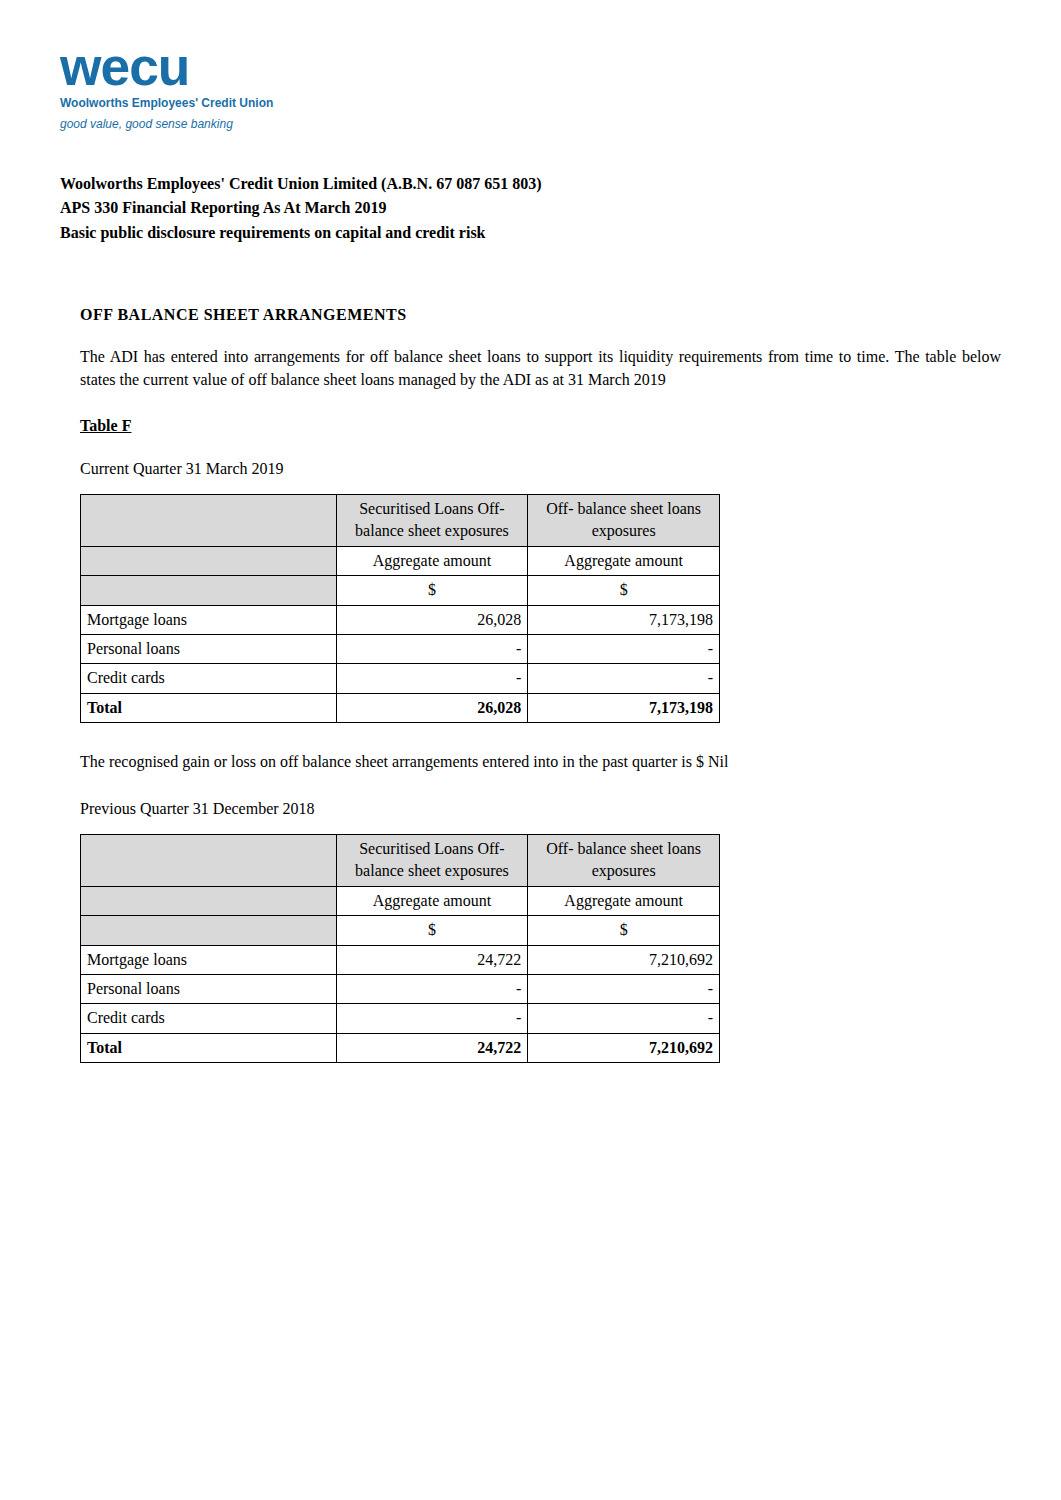wecu
Woolworths Employees' Credit Union
good value, good sense banking
Woolworths Employees' Credit Union Limited (A.B.N. 67 087 651 803)
APS 330 Financial Reporting As At March 2019
Basic public disclosure requirements on capital and credit risk
OFF BALANCE SHEET ARRANGEMENTS
The ADI has entered into arrangements for off balance sheet loans to support its liquidity requirements from time to time. The table below states the current value of off balance sheet loans managed by the ADI as at 31 March 2019
Table F
Current Quarter 31 March 2019
| | Securitised Loans Off-balance sheet exposures | Off- balance sheet loans exposures |
| | Aggregate amount | Aggregate amount |
| | $ | $ |
| Mortgage loans | 26,028 | 7,173,198 |
| Personal loans | - | - |
| Credit cards | - | - |
| Total | 26,028 | 7,173,198 |
The recognised gain or loss on off balance sheet arrangements entered into in the past quarter is $ Nil
Previous Quarter 31 December 2018
| | Securitised Loans Off-balance sheet exposures | Off- balance sheet loans exposures |
| | Aggregate amount | Aggregate amount |
| | $ | $ |
| Mortgage loans | 24,722 | 7,210,692 |
| Personal loans | - | - |
| Credit cards | - | - |
| Total | 24,722 | 7,210,692 |